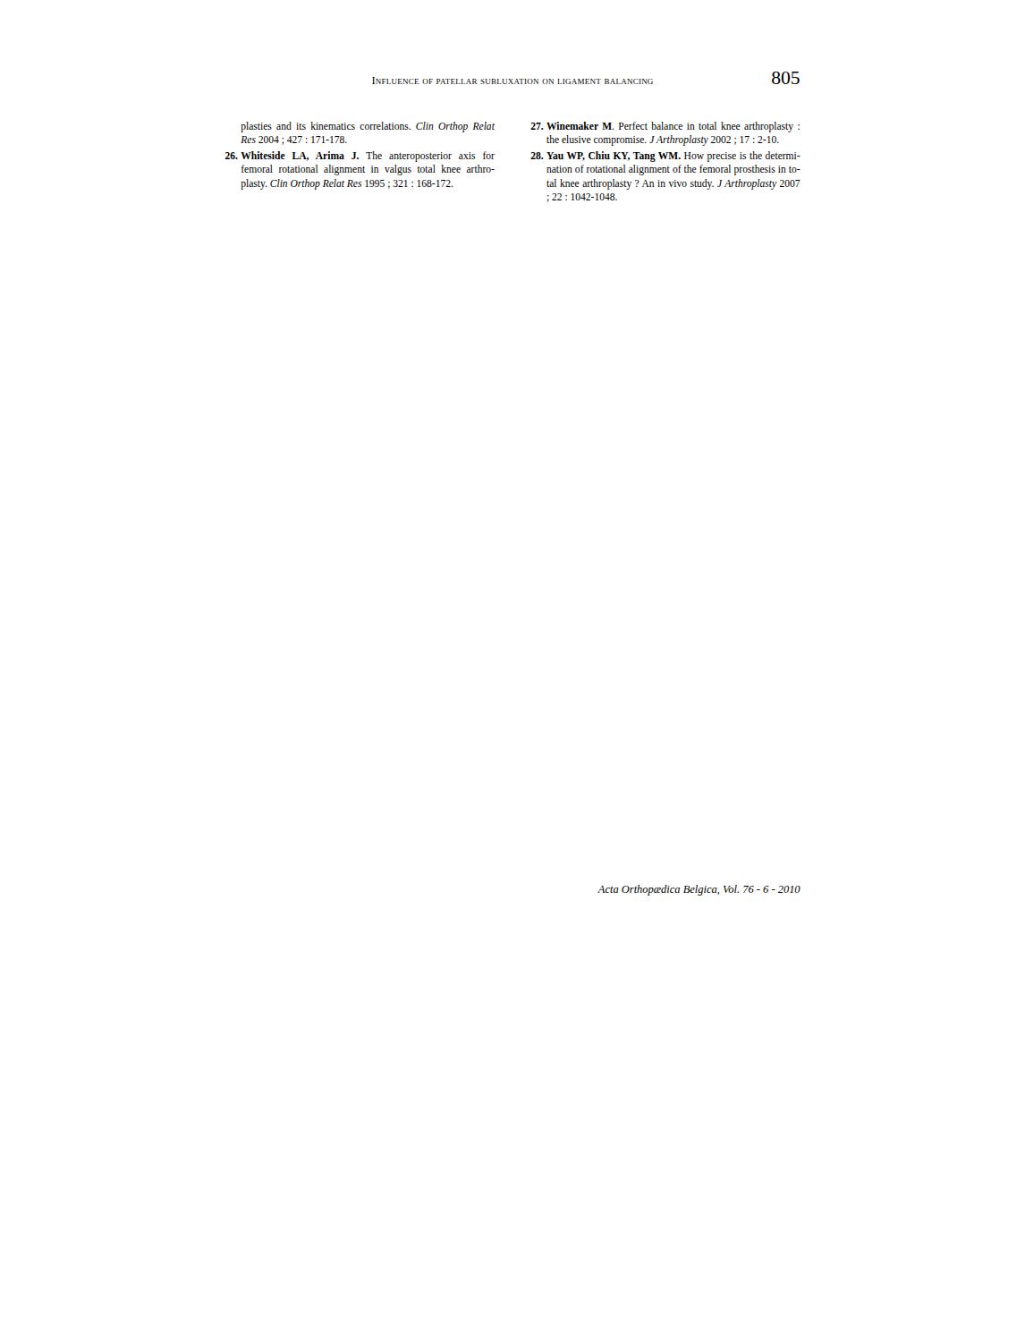Influence of patellar subluxation on ligament balancing
805
plasties and its kinematics correlations. Clin Orthop Relat Res 2004 ; 427 : 171-178.
26. Whiteside LA, Arima J. The anteroposterior axis for femoral rotational alignment in valgus total knee arthroplasty. Clin Orthop Relat Res 1995 ; 321 : 168-172.
27. Winemaker M. Perfect balance in total knee arthroplasty : the elusive compromise. J Arthroplasty 2002 ; 17 : 2-10.
28. Yau WP, Chiu KY, Tang WM. How precise is the determination of rotational alignment of the femoral prosthesis in total knee arthroplasty ? An in vivo study. J Arthroplasty 2007 ; 22 : 1042-1048.
Acta Orthopædica Belgica, Vol. 76 - 6 - 2010